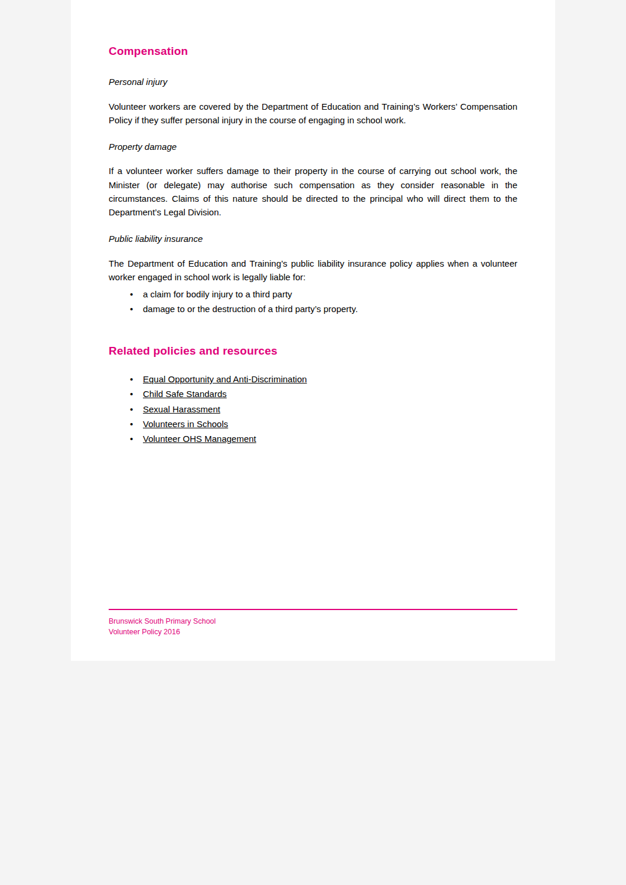Compensation
Personal injury
Volunteer workers are covered by the Department of Education and Training’s Workers’ Compensation Policy if they suffer personal injury in the course of engaging in school work.
Property damage
If a volunteer worker suffers damage to their property in the course of carrying out school work, the Minister (or delegate) may authorise such compensation as they consider reasonable in the circumstances. Claims of this nature should be directed to the principal who will direct them to the Department’s Legal Division.
Public liability insurance
The Department of Education and Training’s public liability insurance policy applies when a volunteer worker engaged in school work is legally liable for:
a claim for bodily injury to a third party
damage to or the destruction of a third party’s property.
Related policies and resources
Equal Opportunity and Anti-Discrimination
Child Safe Standards
Sexual Harassment
Volunteers in Schools
Volunteer OHS Management
Brunswick South Primary School
Volunteer Policy 2016